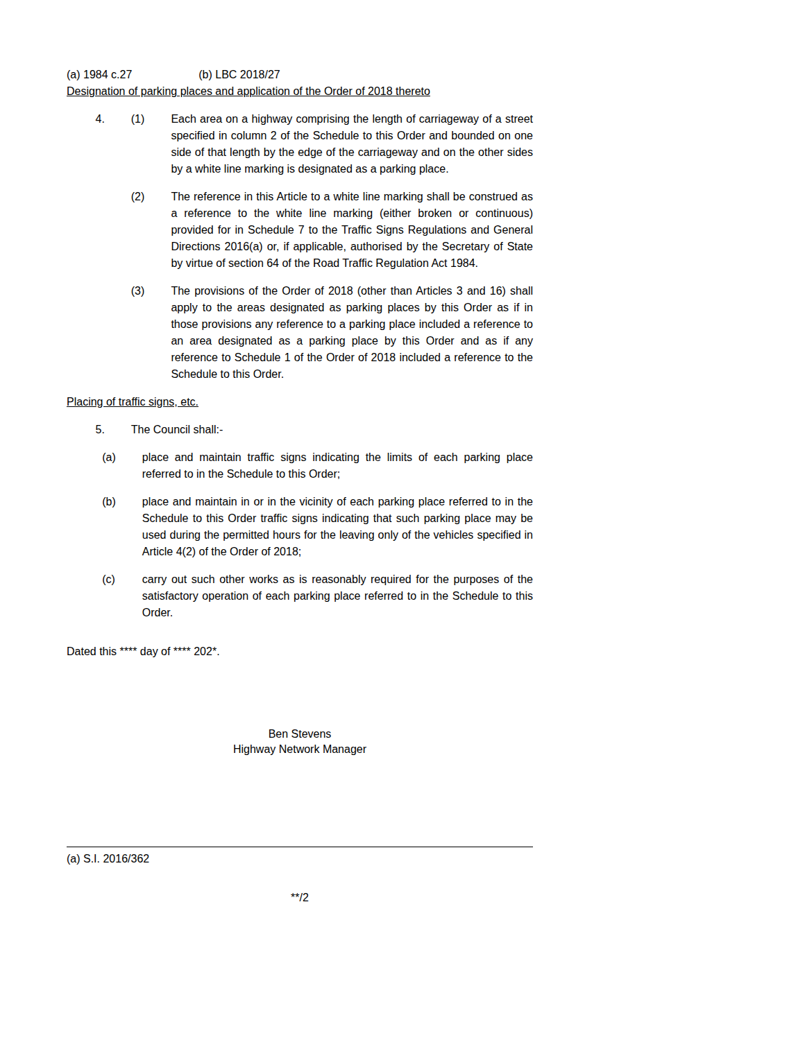(a) 1984 c.27 (b) LBC 2018/27
Designation of parking places and application of the Order of 2018 thereto
4.
(1)
Each area on a highway comprising the length of carriageway of a street specified in column 2 of the Schedule to this Order and bounded on one side of that length by the edge of the carriageway and on the other sides by a white line marking is designated as a parking place.
(2)
The reference in this Article to a white line marking shall be construed as a reference to the white line marking (either broken or continuous) provided for in Schedule 7 to the Traffic Signs Regulations and General Directions 2016(a) or, if applicable, authorised by the Secretary of State by virtue of section 64 of the Road Traffic Regulation Act 1984.
(3)
The provisions of the Order of 2018 (other than Articles 3 and 16) shall apply to the areas designated as parking places by this Order as if in those provisions any reference to a parking place included a reference to an area designated as a parking place by this Order and as if any reference to Schedule 1 of the Order of 2018 included a reference to the Schedule to this Order.
Placing of traffic signs, etc.
5.
The Council shall:-
(a)
place and maintain traffic signs indicating the limits of each parking place referred to in the Schedule to this Order;
(b)
place and maintain in or in the vicinity of each parking place referred to in the Schedule to this Order traffic signs indicating that such parking place may be used during the permitted hours for the leaving only of the vehicles specified in Article 4(2) of the Order of 2018;
(c)
carry out such other works as is reasonably required for the purposes of the satisfactory operation of each parking place referred to in the Schedule to this Order.
Dated this **** day of **** 202*.
Ben Stevens
Highway Network Manager
(a) S.I. 2016/362
**/2